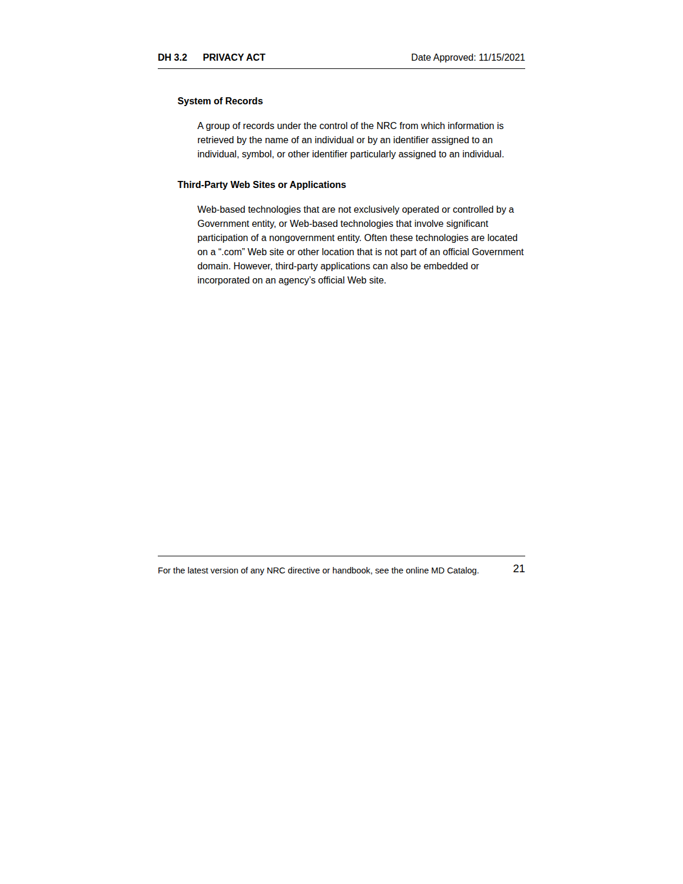DH 3.2 PRIVACY ACT
Date Approved: 11/15/2021
System of Records
A group of records under the control of the NRC from which information is retrieved by the name of an individual or by an identifier assigned to an individual, symbol, or other identifier particularly assigned to an individual.
Third-Party Web Sites or Applications
Web-based technologies that are not exclusively operated or controlled by a Government entity, or Web-based technologies that involve significant participation of a nongovernment entity. Often these technologies are located on a “.com” Web site or other location that is not part of an official Government domain. However, third-party applications can also be embedded or incorporated on an agency’s official Web site.
For the latest version of any NRC directive or handbook, see the online MD Catalog.
21